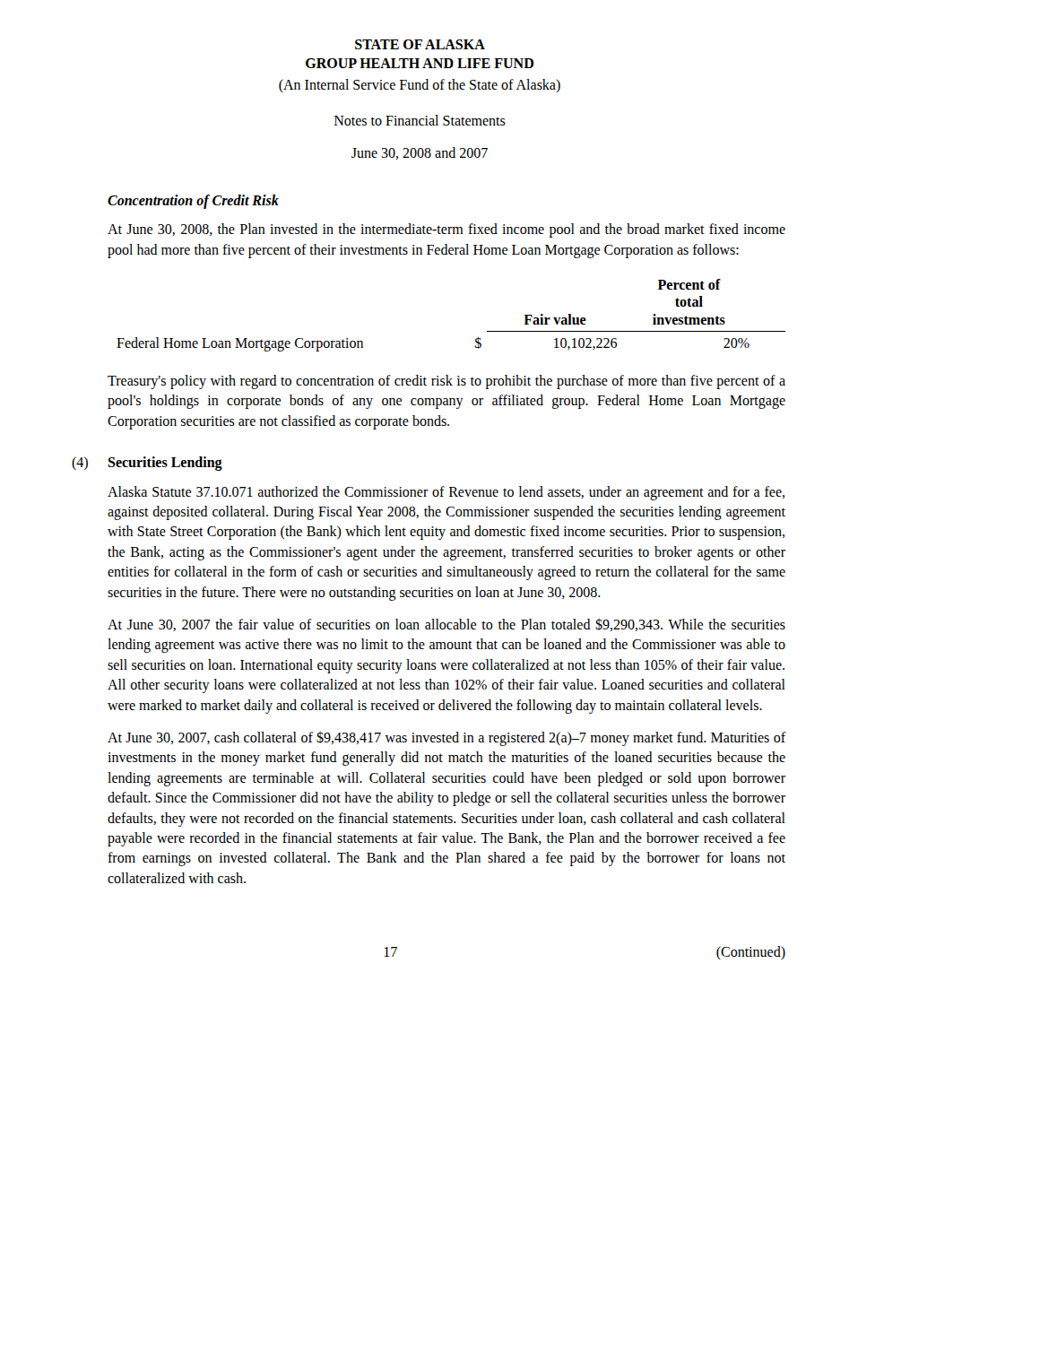STATE OF ALASKA
GROUP HEALTH AND LIFE FUND
(An Internal Service Fund of the State of Alaska)
Notes to Financial Statements
June 30, 2008 and 2007
Concentration of Credit Risk
At June 30, 2008, the Plan invested in the intermediate-term fixed income pool and the broad market fixed income pool had more than five percent of their investments in Federal Home Loan Mortgage Corporation as follows:
| | | | Percent of total |
| --- | --- | --- | --- |
| | | Fair value | investments |
| Federal Home Loan Mortgage Corporation | $ | 10,102,226 | 20% |
Treasury's policy with regard to concentration of credit risk is to prohibit the purchase of more than five percent of a pool's holdings in corporate bonds of any one company or affiliated group. Federal Home Loan Mortgage Corporation securities are not classified as corporate bonds.
(4)
Securities Lending
Alaska Statute 37.10.071 authorized the Commissioner of Revenue to lend assets, under an agreement and for a fee, against deposited collateral. During Fiscal Year 2008, the Commissioner suspended the securities lending agreement with State Street Corporation (the Bank) which lent equity and domestic fixed income securities. Prior to suspension, the Bank, acting as the Commissioner's agent under the agreement, transferred securities to broker agents or other entities for collateral in the form of cash or securities and simultaneously agreed to return the collateral for the same securities in the future. There were no outstanding securities on loan at June 30, 2008.
At June 30, 2007 the fair value of securities on loan allocable to the Plan totaled $9,290,343. While the securities lending agreement was active there was no limit to the amount that can be loaned and the Commissioner was able to sell securities on loan. International equity security loans were collateralized at not less than 105% of their fair value. All other security loans were collateralized at not less than 102% of their fair value. Loaned securities and collateral were marked to market daily and collateral is received or delivered the following day to maintain collateral levels.
At June 30, 2007, cash collateral of $9,438,417 was invested in a registered 2(a)–7 money market fund. Maturities of investments in the money market fund generally did not match the maturities of the loaned securities because the lending agreements are terminable at will. Collateral securities could have been pledged or sold upon borrower default. Since the Commissioner did not have the ability to pledge or sell the collateral securities unless the borrower defaults, they were not recorded on the financial statements. Securities under loan, cash collateral and cash collateral payable were recorded in the financial statements at fair value. The Bank, the Plan and the borrower received a fee from earnings on invested collateral. The Bank and the Plan shared a fee paid by the borrower for loans not collateralized with cash.
17 (Continued)